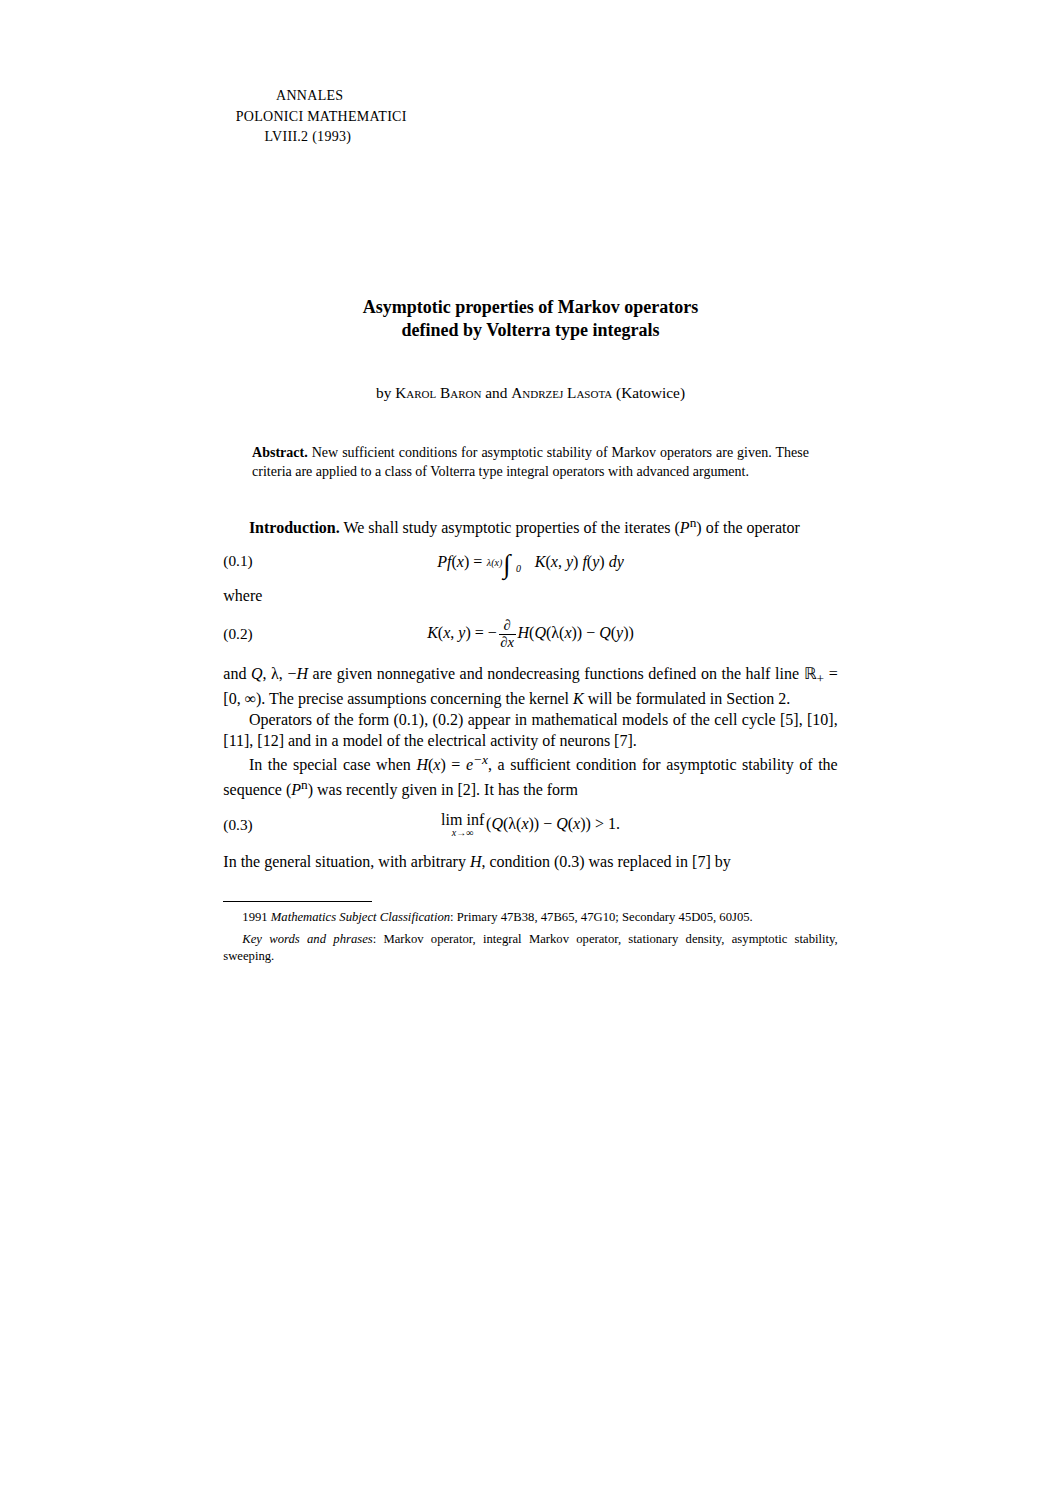ANNALES
POLONICI MATHEMATICI
LVIII.2 (1993)
Asymptotic properties of Markov operators
defined by Volterra type integrals
by Karol Baron and Andrzej Lasota (Katowice)
Abstract. New sufficient conditions for asymptotic stability of Markov operators are given. These criteria are applied to a class of Volterra type integral operators with advanced argument.
Introduction. We shall study asymptotic properties of the iterates (Pn) of the operator
(0.1) Pf(x) = λ(x)∫λ(x) 0 K(x, y) f(y) dy
where
(0.2) K(x, y) = −∂∂x H(Q(λ(x)) − Q(y))
and Q, λ, −H are given nonnegative and nondecreasing functions defined on the half line ℝ+ = [0, ∞). The precise assumptions concerning the kernel K will be formulated in Section 2.
Operators of the form (0.1), (0.2) appear in mathematical models of the cell cycle [5], [10], [11], [12] and in a model of the electrical activity of neurons [7].
In the special case when H(x) = e−x, a sufficient condition for asymptotic stability of the sequence (Pn) was recently given in [2]. It has the form
(0.3) lim inf x→∞(Q(λ(x)) − Q(x)) > 1.
In the general situation, with arbitrary H, condition (0.3) was replaced in [7] by
1991 Mathematics Subject Classification: Primary 47B38, 47B65, 47G10; Secondary 45D05, 60J05.
Key words and phrases: Markov operator, integral Markov operator, stationary density, asymptotic stability, sweeping.